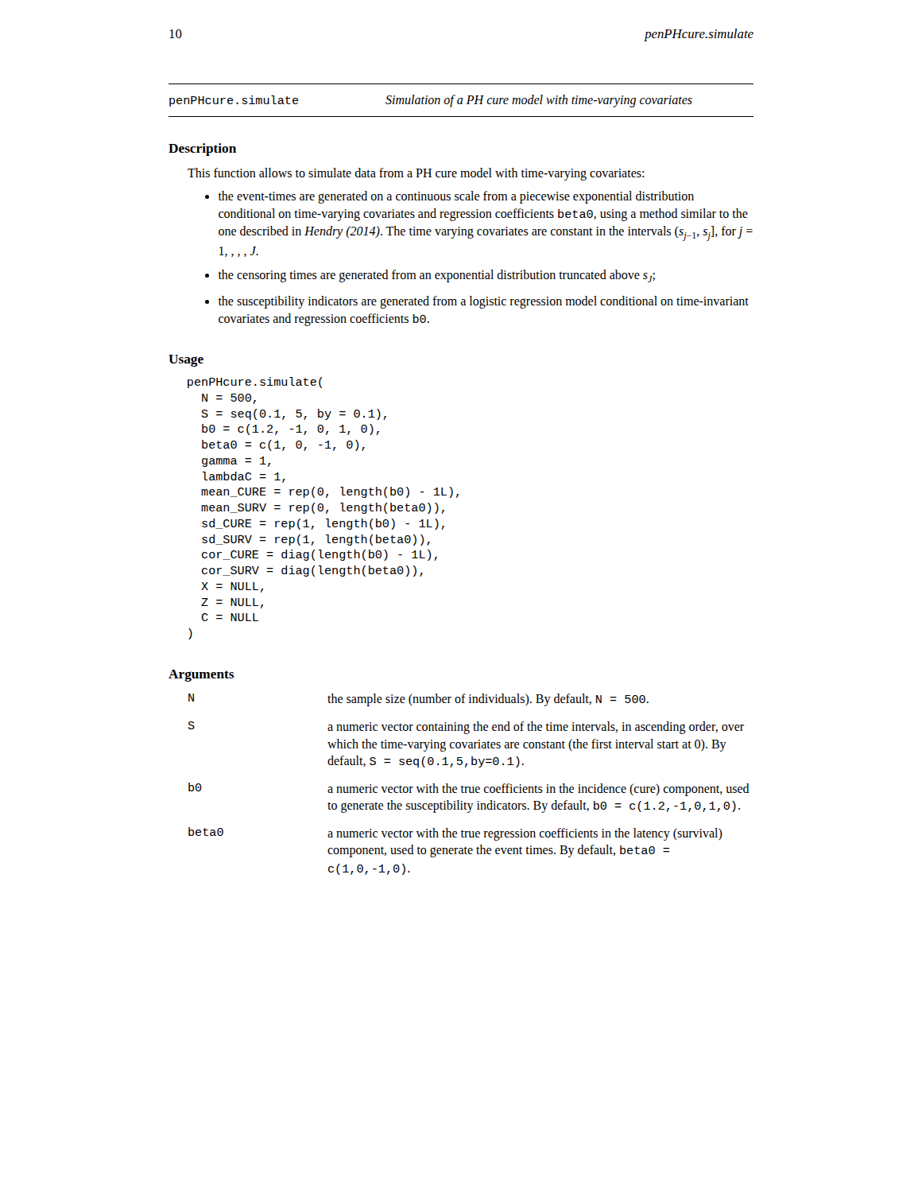10 penPHcure.simulate
penPHcure.simulate Simulation of a PH cure model with time-varying covariates
Description
This function allows to simulate data from a PH cure model with time-varying covariates:
the event-times are generated on a continuous scale from a piecewise exponential distribution conditional on time-varying covariates and regression coefficients beta0, using a method similar to the one described in Hendry (2014). The time varying covariates are constant in the intervals (sj−1, sj], for j = 1, , , , J.
the censoring times are generated from an exponential distribution truncated above sJ;
the susceptibility indicators are generated from a logistic regression model conditional on time-invariant covariates and regression coefficients b0.
Usage
penPHcure.simulate(
  N = 500,
  S = seq(0.1, 5, by = 0.1),
  b0 = c(1.2, -1, 0, 1, 0),
  beta0 = c(1, 0, -1, 0),
  gamma = 1,
  lambdaC = 1,
  mean_CURE = rep(0, length(b0) - 1L),
  mean_SURV = rep(0, length(beta0)),
  sd_CURE = rep(1, length(b0) - 1L),
  sd_SURV = rep(1, length(beta0)),
  cor_CURE = diag(length(b0) - 1L),
  cor_SURV = diag(length(beta0)),
  X = NULL,
  Z = NULL,
  C = NULL
)
Arguments
N
the sample size (number of individuals). By default, N = 500.
S
a numeric vector containing the end of the time intervals, in ascending order, over which the time-varying covariates are constant (the first interval start at 0). By default, S = seq(0.1,5,by=0.1).
b0
a numeric vector with the true coefficients in the incidence (cure) component, used to generate the susceptibility indicators. By default, b0 = c(1.2,-1,0,1,0).
beta0
a numeric vector with the true regression coefficients in the latency (survival) component, used to generate the event times. By default, beta0 = c(1,0,-1,0).